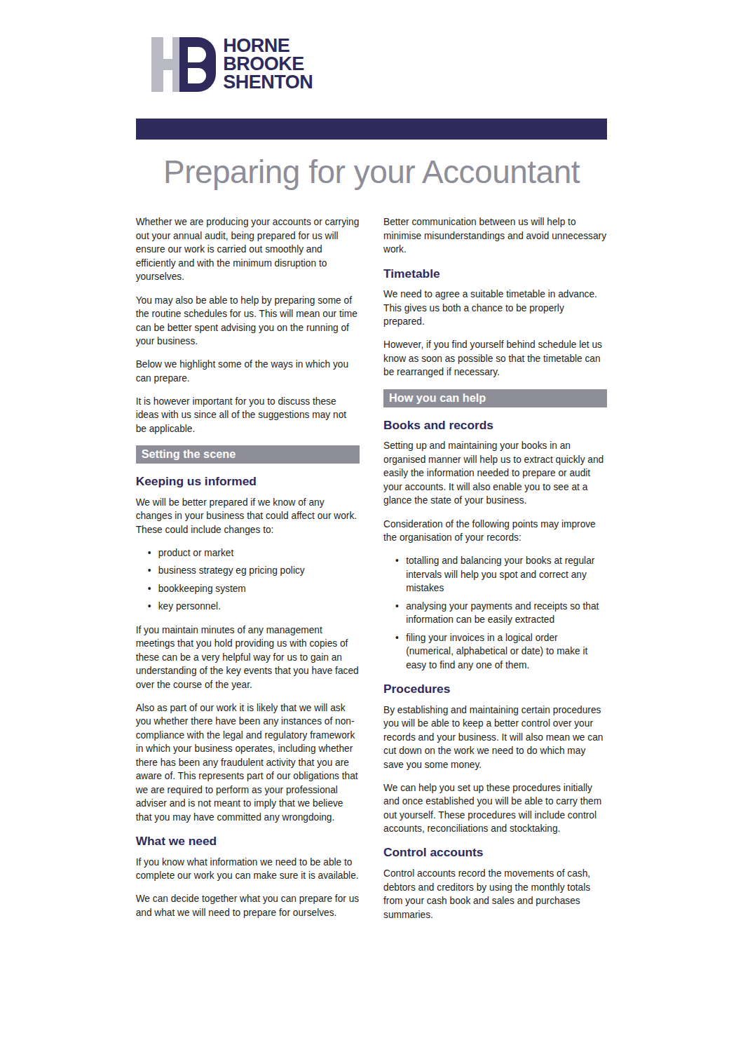Horne
Brooke
Shenton
Preparing for your Accountant
Whether we are producing your accounts or carrying out your annual audit, being prepared for us will ensure our work is carried out smoothly and efficiently and with the minimum disruption to yourselves.
You may also be able to help by preparing some of the routine schedules for us. This will mean our time can be better spent advising you on the running of your business.
Below we highlight some of the ways in which you can prepare.
It is however important for you to discuss these ideas with us since all of the suggestions may not be applicable.
Setting the scene
Keeping us informed
We will be better prepared if we know of any changes in your business that could affect our work. These could include changes to:
product or market
business strategy eg pricing policy
bookkeeping system
key personnel.
If you maintain minutes of any management meetings that you hold providing us with copies of these can be a very helpful way for us to gain an understanding of the key events that you have faced over the course of the year.
Also as part of our work it is likely that we will ask you whether there have been any instances of non-compliance with the legal and regulatory framework in which your business operates, including whether there has been any fraudulent activity that you are aware of. This represents part of our obligations that we are required to perform as your professional adviser and is not meant to imply that we believe that you may have committed any wrongdoing.
What we need
If you know what information we need to be able to complete our work you can make sure it is available.
We can decide together what you can prepare for us and what we will need to prepare for ourselves.
Better communication between us will help to minimise misunderstandings and avoid unnecessary work.
Timetable
We need to agree a suitable timetable in advance. This gives us both a chance to be properly prepared.
However, if you find yourself behind schedule let us know as soon as possible so that the timetable can be rearranged if necessary.
How you can help
Books and records
Setting up and maintaining your books in an organised manner will help us to extract quickly and easily the information needed to prepare or audit your accounts. It will also enable you to see at a glance the state of your business.
Consideration of the following points may improve the organisation of your records:
totalling and balancing your books at regular intervals will help you spot and correct any mistakes
analysing your payments and receipts so that information can be easily extracted
filing your invoices in a logical order (numerical, alphabetical or date) to make it easy to find any one of them.
Procedures
By establishing and maintaining certain procedures you will be able to keep a better control over your records and your business. It will also mean we can cut down on the work we need to do which may save you some money.
We can help you set up these procedures initially and once established you will be able to carry them out yourself. These procedures will include control accounts, reconciliations and stocktaking.
Control accounts
Control accounts record the movements of cash, debtors and creditors by using the monthly totals from your cash book and sales and purchases summaries.